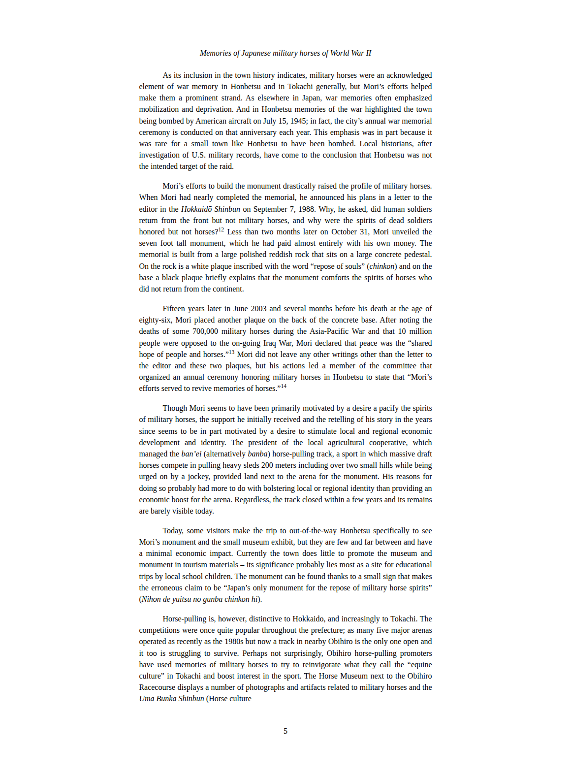Memories of Japanese military horses of World War II
As its inclusion in the town history indicates, military horses were an acknowledged element of war memory in Honbetsu and in Tokachi generally, but Mori’s efforts helped make them a prominent strand. As elsewhere in Japan, war memories often emphasized mobilization and deprivation. And in Honbetsu memories of the war highlighted the town being bombed by American aircraft on July 15, 1945; in fact, the city’s annual war memorial ceremony is conducted on that anniversary each year. This emphasis was in part because it was rare for a small town like Honbetsu to have been bombed. Local historians, after investigation of U.S. military records, have come to the conclusion that Honbetsu was not the intended target of the raid.
Mori’s efforts to build the monument drastically raised the profile of military horses. When Mori had nearly completed the memorial, he announced his plans in a letter to the editor in the Hokkaidō Shinbun on September 7, 1988. Why, he asked, did human soldiers return from the front but not military horses, and why were the spirits of dead soldiers honored but not horses?12 Less than two months later on October 31, Mori unveiled the seven foot tall monument, which he had paid almost entirely with his own money. The memorial is built from a large polished reddish rock that sits on a large concrete pedestal. On the rock is a white plaque inscribed with the word “repose of souls” (chinkon) and on the base a black plaque briefly explains that the monument comforts the spirits of horses who did not return from the continent.
Fifteen years later in June 2003 and several months before his death at the age of eighty-six, Mori placed another plaque on the back of the concrete base. After noting the deaths of some 700,000 military horses during the Asia-Pacific War and that 10 million people were opposed to the on-going Iraq War, Mori declared that peace was the “shared hope of people and horses.”13 Mori did not leave any other writings other than the letter to the editor and these two plaques, but his actions led a member of the committee that organized an annual ceremony honoring military horses in Honbetsu to state that “Mori’s efforts served to revive memories of horses.”14
Though Mori seems to have been primarily motivated by a desire a pacify the spirits of military horses, the support he initially received and the retelling of his story in the years since seems to be in part motivated by a desire to stimulate local and regional economic development and identity. The president of the local agricultural cooperative, which managed the ban’ei (alternatively banba) horse-pulling track, a sport in which massive draft horses compete in pulling heavy sleds 200 meters including over two small hills while being urged on by a jockey, provided land next to the arena for the monument. His reasons for doing so probably had more to do with bolstering local or regional identity than providing an economic boost for the arena. Regardless, the track closed within a few years and its remains are barely visible today.
Today, some visitors make the trip to out-of-the-way Honbetsu specifically to see Mori’s monument and the small museum exhibit, but they are few and far between and have a minimal economic impact. Currently the town does little to promote the museum and monument in tourism materials – its significance probably lies most as a site for educational trips by local school children. The monument can be found thanks to a small sign that makes the erroneous claim to be “Japan’s only monument for the repose of military horse spirits” (Nihon de yuitsu no gunba chinkon hi).
Horse-pulling is, however, distinctive to Hokkaido, and increasingly to Tokachi. The competitions were once quite popular throughout the prefecture; as many five major arenas operated as recently as the 1980s but now a track in nearby Obihiro is the only one open and it too is struggling to survive. Perhaps not surprisingly, Obihiro horse-pulling promoters have used memories of military horses to try to reinvigorate what they call the “equine culture” in Tokachi and boost interest in the sport. The Horse Museum next to the Obihiro Racecourse displays a number of photographs and artifacts related to military horses and the Uma Bunka Shinbun (Horse culture
5